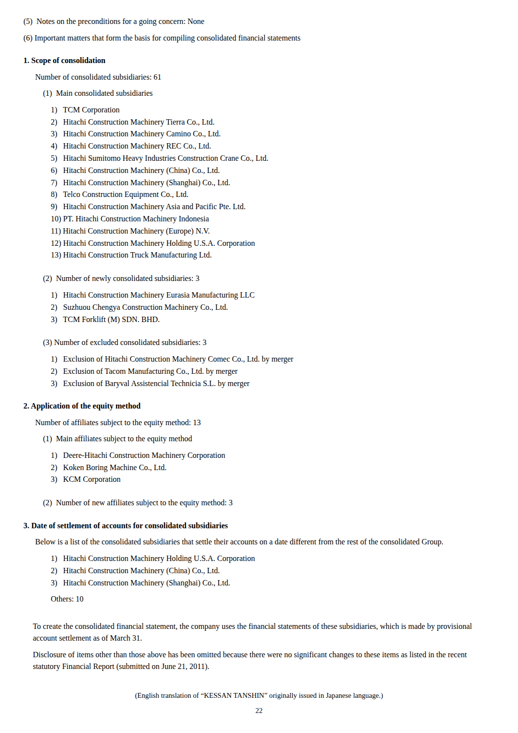(5) Notes on the preconditions for a going concern: None
(6) Important matters that form the basis for compiling consolidated financial statements
1. Scope of consolidation
Number of consolidated subsidiaries: 61
(1) Main consolidated subsidiaries
1) TCM Corporation
2) Hitachi Construction Machinery Tierra Co., Ltd.
3) Hitachi Construction Machinery Camino Co., Ltd.
4) Hitachi Construction Machinery REC Co., Ltd.
5) Hitachi Sumitomo Heavy Industries Construction Crane Co., Ltd.
6) Hitachi Construction Machinery (China) Co., Ltd.
7) Hitachi Construction Machinery (Shanghai) Co., Ltd.
8) Telco Construction Equipment Co., Ltd.
9) Hitachi Construction Machinery Asia and Pacific Pte. Ltd.
10) PT. Hitachi Construction Machinery Indonesia
11) Hitachi Construction Machinery (Europe) N.V.
12) Hitachi Construction Machinery Holding U.S.A. Corporation
13) Hitachi Construction Truck Manufacturing Ltd.
(2) Number of newly consolidated subsidiaries: 3
1) Hitachi Construction Machinery Eurasia Manufacturing LLC
2) Suzhuou Chengya Construction Machinery Co., Ltd.
3) TCM Forklift (M) SDN. BHD.
(3) Number of excluded consolidated subsidiaries: 3
1) Exclusion of Hitachi Construction Machinery Comec Co., Ltd. by merger
2) Exclusion of Tacom Manufacturing Co., Ltd. by merger
3) Exclusion of Baryval Assistencial Technicia S.L. by merger
2. Application of the equity method
Number of affiliates subject to the equity method: 13
(1) Main affiliates subject to the equity method
1) Deere-Hitachi Construction Machinery Corporation
2) Koken Boring Machine Co., Ltd.
3) KCM Corporation
(2) Number of new affiliates subject to the equity method: 3
3. Date of settlement of accounts for consolidated subsidiaries
Below is a list of the consolidated subsidiaries that settle their accounts on a date different from the rest of the consolidated Group.
1) Hitachi Construction Machinery Holding U.S.A. Corporation
2) Hitachi Construction Machinery (China) Co., Ltd.
3) Hitachi Construction Machinery (Shanghai) Co., Ltd.
Others: 10
To create the consolidated financial statement, the company uses the financial statements of these subsidiaries, which is made by provisional account settlement as of March 31.
Disclosure of items other than those above has been omitted because there were no significant changes to these items as listed in the recent statutory Financial Report (submitted on June 21, 2011).
(English translation of “KESSAN TANSHIN” originally issued in Japanese language.)
22